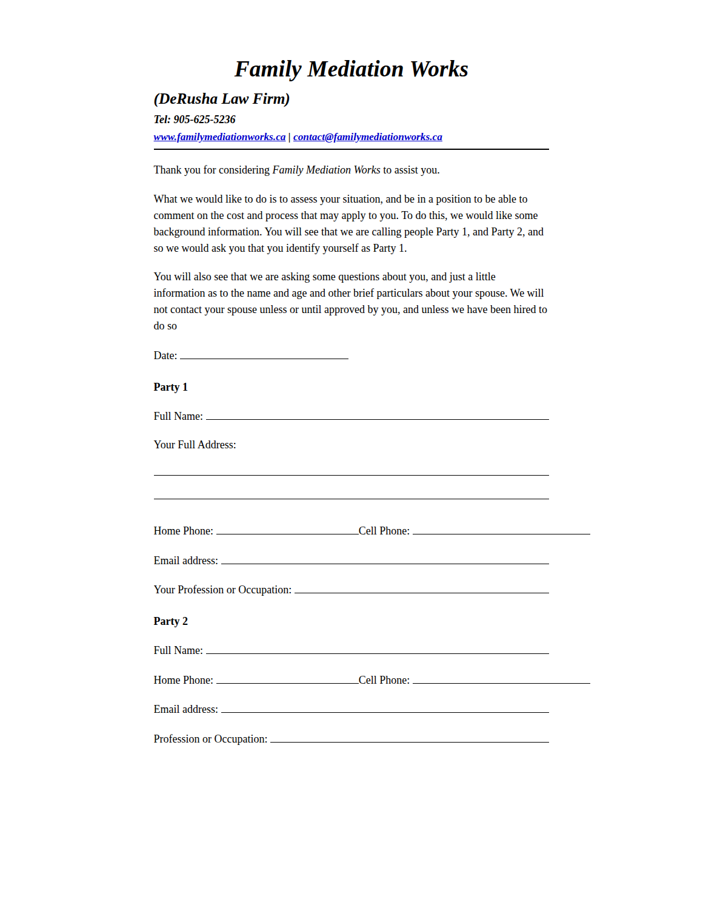Family Mediation Works
(DeRusha Law Firm)
Tel: 905-625-5236
www.familymediationworks.ca | contact@familymediationworks.ca
Thank you for considering Family Mediation Works to assist you.
What we would like to do is to assess your situation, and be in a position to be able to comment on the cost and process that may apply to you. To do this, we would like some background information. You will see that we are calling people Party 1, and Party 2, and so we would ask you that you identify yourself as Party 1.
You will also see that we are asking some questions about you, and just a little information as to the name and age and other brief particulars about your spouse. We will not contact your spouse unless or until approved by you, and unless we have been hired to do so
Date:
Party 1
Full Name:
Your Full Address:
Home Phone:
Cell Phone:
Email address:
Your Profession or Occupation:
Party 2
Full Name:
Home Phone:
Cell Phone:
Email address:
Profession or Occupation: